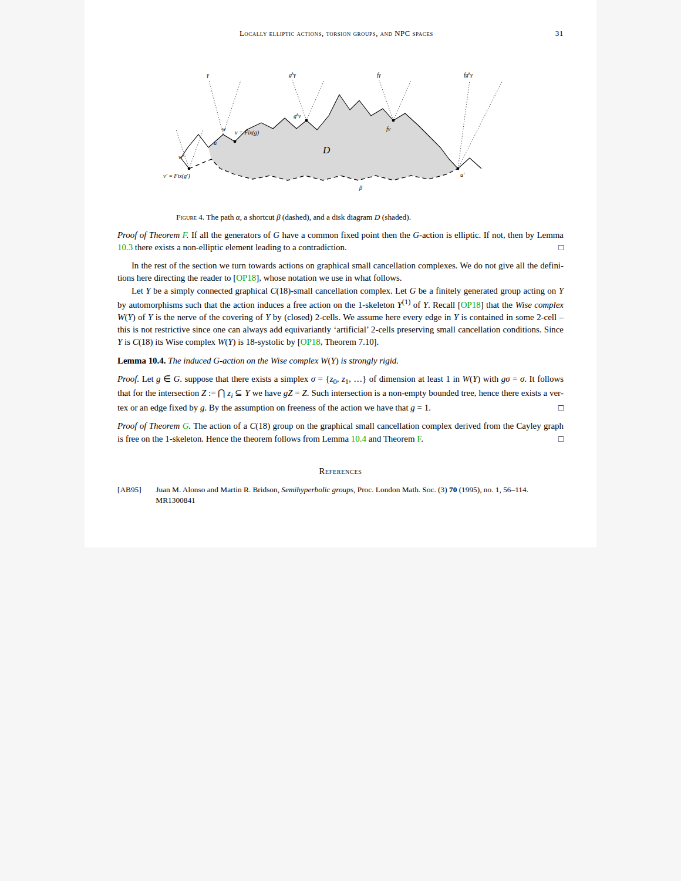Locally elliptic actions, torsion groups, and NPC spaces 31
γ gkγ fγ fgkγ w u v = Fix(g) gkv fv u′ w′ v′ = Fix(g′) β D
Figure 4. The path α, a shortcut β (dashed), and a disk diagram D (shaded).
Proof of Theorem F. If all the generators of G have a common fixed point then the G-action is elliptic. If not, then by Lemma 10.3 there exists a non-elliptic element leading to a contradiction. □
In the rest of the section we turn towards actions on graphical small cancellation complexes. We do not give all the definitions here directing the reader to [OP18], whose notation we use in what follows.
Let Y be a simply connected graphical C(18)-small cancellation complex. Let G be a finitely generated group acting on Y by automorphisms such that the action induces a free action on the 1-skeleton Y(1) of Y. Recall [OP18] that the Wise complex W(Y) of Y is the nerve of the covering of Y by (closed) 2-cells. We assume here every edge in Y is contained in some 2-cell – this is not restrictive since one can always add equivariantly ‘artificial’ 2-cells preserving small cancellation conditions. Since Y is C(18) its Wise complex W(Y) is 18-systolic by [OP18, Theorem 7.10].
Lemma 10.4. The induced G-action on the Wise complex W(Y) is strongly rigid.
Proof. Let g ∈ G. suppose that there exists a simplex σ = {z0, z1, …} of dimension at least 1 in W(Y) with gσ = σ. It follows that for the intersection Z := ⋂ zi ⊆ Y we have gZ = Z. Such intersection is a non-empty bounded tree, hence there exists a vertex or an edge fixed by g. By the assumption on freeness of the action we have that g = 1. □
Proof of Theorem G. The action of a C(18) group on the graphical small cancellation complex derived from the Cayley graph is free on the 1-skeleton. Hence the theorem follows from Lemma 10.4 and Theorem F. □
References
[AB95]
Juan M. Alonso and Martin R. Bridson, Semihyperbolic groups, Proc. London Math. Soc. (3) 70 (1995), no. 1, 56–114. MR1300841